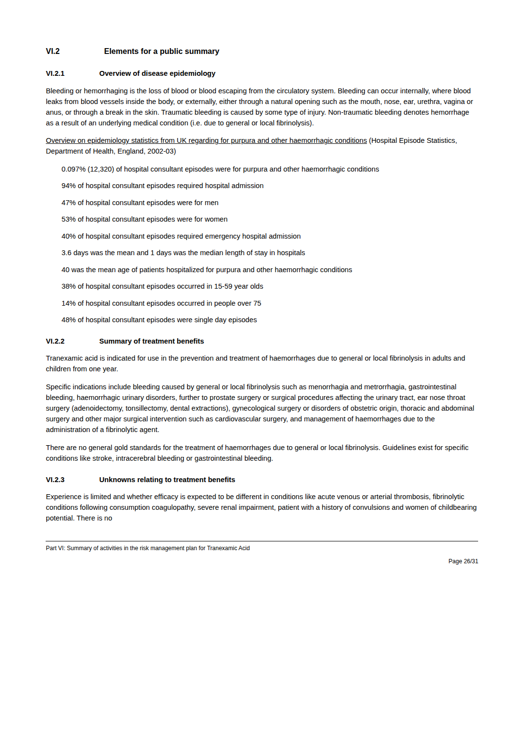VI.2 Elements for a public summary
VI.2.1 Overview of disease epidemiology
Bleeding or hemorrhaging is the loss of blood or blood escaping from the circulatory system. Bleeding can occur internally, where blood leaks from blood vessels inside the body, or externally, either through a natural opening such as the mouth, nose, ear, urethra, vagina or anus, or through a break in the skin. Traumatic bleeding is caused by some type of injury. Non-traumatic bleeding denotes hemorrhage as a result of an underlying medical condition (i.e. due to general or local fibrinolysis).
Overview on epidemiology statistics from UK regarding for purpura and other haemorrhagic conditions (Hospital Episode Statistics, Department of Health, England, 2002-03)
0.097% (12,320) of hospital consultant episodes were for purpura and other haemorrhagic conditions
94% of hospital consultant episodes required hospital admission
47% of hospital consultant episodes were for men
53% of hospital consultant episodes were for women
40% of hospital consultant episodes required emergency hospital admission
3.6 days was the mean and 1 days was the median length of stay in hospitals
40 was the mean age of patients hospitalized for purpura and other haemorrhagic conditions
38% of hospital consultant episodes occurred in 15-59 year olds
14% of hospital consultant episodes occurred in people over 75
48% of hospital consultant episodes were single day episodes
VI.2.2 Summary of treatment benefits
Tranexamic acid is indicated for use in the prevention and treatment of haemorrhages due to general or local fibrinolysis in adults and children from one year.
Specific indications include bleeding caused by general or local fibrinolysis such as menorrhagia and metrorrhagia, gastrointestinal bleeding, haemorrhagic urinary disorders, further to prostate surgery or surgical procedures affecting the urinary tract, ear nose throat surgery (adenoidectomy, tonsillectomy, dental extractions), gynecological surgery or disorders of obstetric origin, thoracic and abdominal surgery and other major surgical intervention such as cardiovascular surgery, and management of haemorrhages due to the administration of a fibrinolytic agent.
There are no general gold standards for the treatment of haemorrhages due to general or local fibrinolysis. Guidelines exist for specific conditions like stroke, intracerebral bleeding or gastrointestinal bleeding.
VI.2.3 Unknowns relating to treatment benefits
Experience is limited and whether efficacy is expected to be different in conditions like acute venous or arterial thrombosis, fibrinolytic conditions following consumption coagulopathy, severe renal impairment, patient with a history of convulsions and women of childbearing potential. There is no
Part VI: Summary of activities in the risk management plan for Tranexamic Acid
Page 26/31